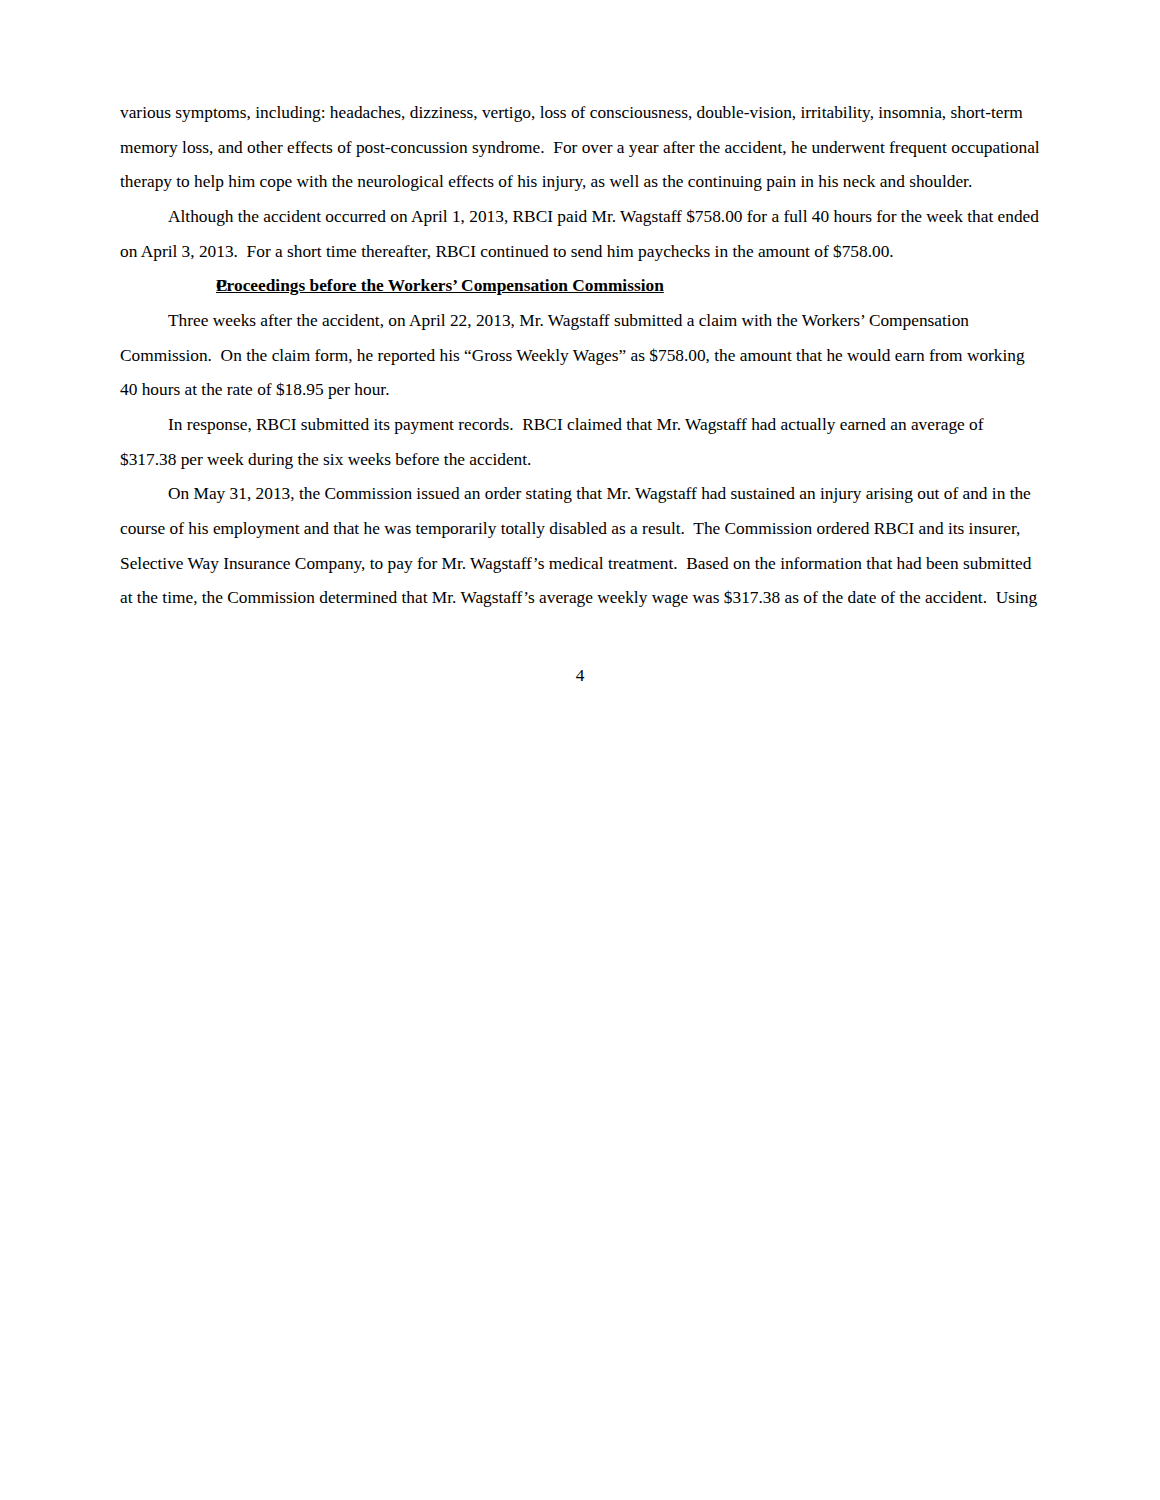various symptoms, including: headaches, dizziness, vertigo, loss of consciousness, double-vision, irritability, insomnia, short-term memory loss, and other effects of post-concussion syndrome. For over a year after the accident, he underwent frequent occupational therapy to help him cope with the neurological effects of his injury, as well as the continuing pain in his neck and shoulder.
Although the accident occurred on April 1, 2013, RBCI paid Mr. Wagstaff $758.00 for a full 40 hours for the week that ended on April 3, 2013. For a short time thereafter, RBCI continued to send him paychecks in the amount of $758.00.
C. Proceedings before the Workers’ Compensation Commission
Three weeks after the accident, on April 22, 2013, Mr. Wagstaff submitted a claim with the Workers’ Compensation Commission. On the claim form, he reported his “Gross Weekly Wages” as $758.00, the amount that he would earn from working 40 hours at the rate of $18.95 per hour.
In response, RBCI submitted its payment records. RBCI claimed that Mr. Wagstaff had actually earned an average of $317.38 per week during the six weeks before the accident.
On May 31, 2013, the Commission issued an order stating that Mr. Wagstaff had sustained an injury arising out of and in the course of his employment and that he was temporarily totally disabled as a result. The Commission ordered RBCI and its insurer, Selective Way Insurance Company, to pay for Mr. Wagstaff’s medical treatment. Based on the information that had been submitted at the time, the Commission determined that Mr. Wagstaff’s average weekly wage was $317.38 as of the date of the accident. Using
4